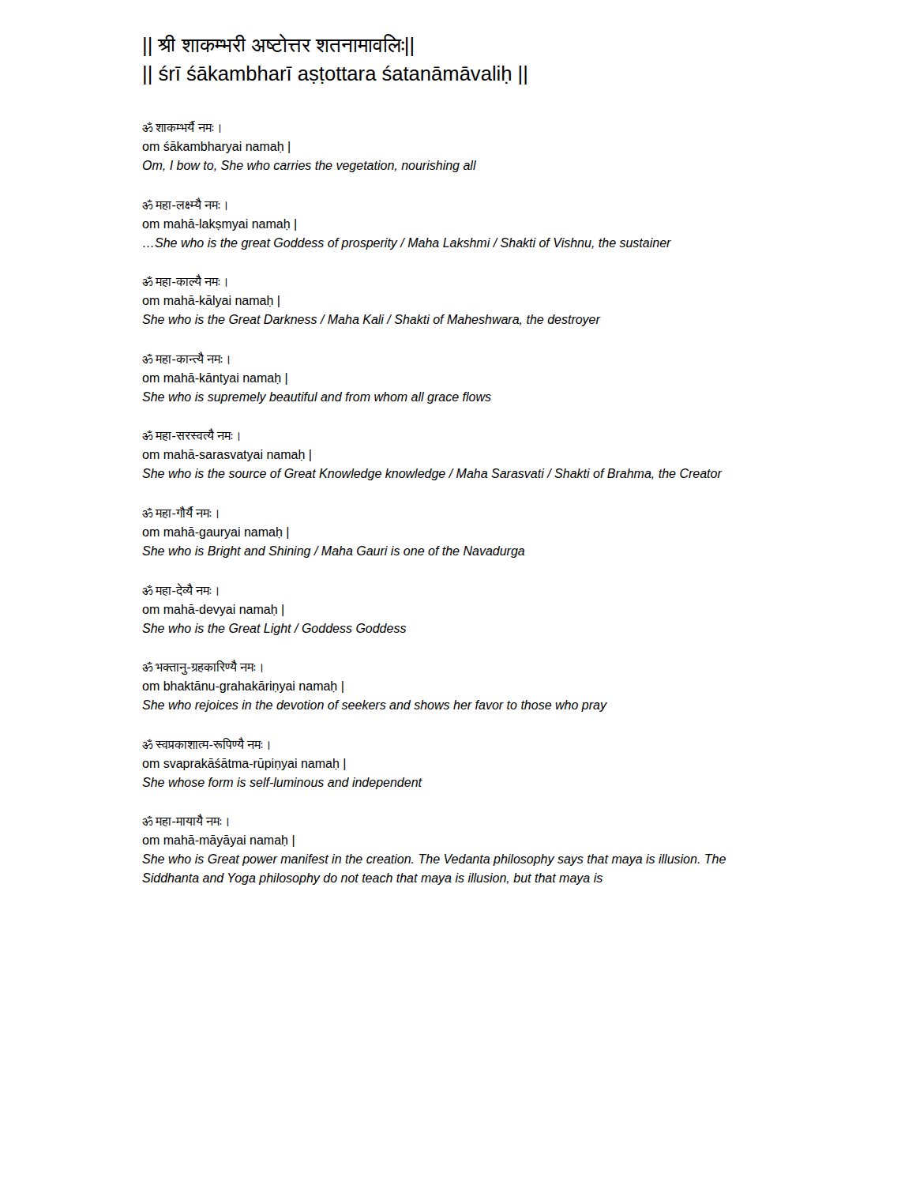|| श्री शाकम्भरी अष्टोत्तर शतनामावलिः||
|| śrī śākambharī aṣṭottara śatanāmāvaliḥ ||
ॐ शाकम्भर्यै नमः। om śākambharyai namaḥ | Om, I bow to, She who carries the vegetation, nourishing all
ॐ महा-लक्ष्म्यै नमः। om mahā-lakṣmyai namaḥ | …She who is the great Goddess of prosperity / Maha Lakshmi / Shakti of Vishnu, the sustainer
ॐ महा-काल्यै नमः। om mahā-kālyai namaḥ | She who is the Great Darkness / Maha Kali / Shakti of Maheshwara, the destroyer
ॐ महा-कान्त्यै नमः। om mahā-kāntyai namaḥ | She who is supremely beautiful and from whom all grace flows
ॐ महा-सरस्वत्यै नमः। om mahā-sarasvatyai namaḥ | She who is the source of Great Knowledge knowledge / Maha Sarasvati / Shakti of Brahma, the Creator
ॐ महा-गौर्यै नमः। om mahā-gauryai namaḥ | She who is Bright and Shining / Maha Gauri is one of the Navadurga
ॐ महा-देव्यै नमः। om mahā-devyai namaḥ | She who is the Great Light / Goddess Goddess
ॐ भक्तानु-ग्रहकारिण्यै नमः। om bhaktānu-grahakāriṇyai namaḥ | She who rejoices in the devotion of seekers and shows her favor to those who pray
ॐ स्वप्रकाशात्म-रूपिण्यै नमः। om svaprakāśātma-rūpiṇyai namaḥ | She whose form is self-luminous and independent
ॐ महा-मायायै नमः। om mahā-māyāyai namaḥ | She who is Great power manifest in the creation. The Vedanta philosophy says that maya is illusion. The Siddhanta and Yoga philosophy do not teach that maya is illusion, but that maya is